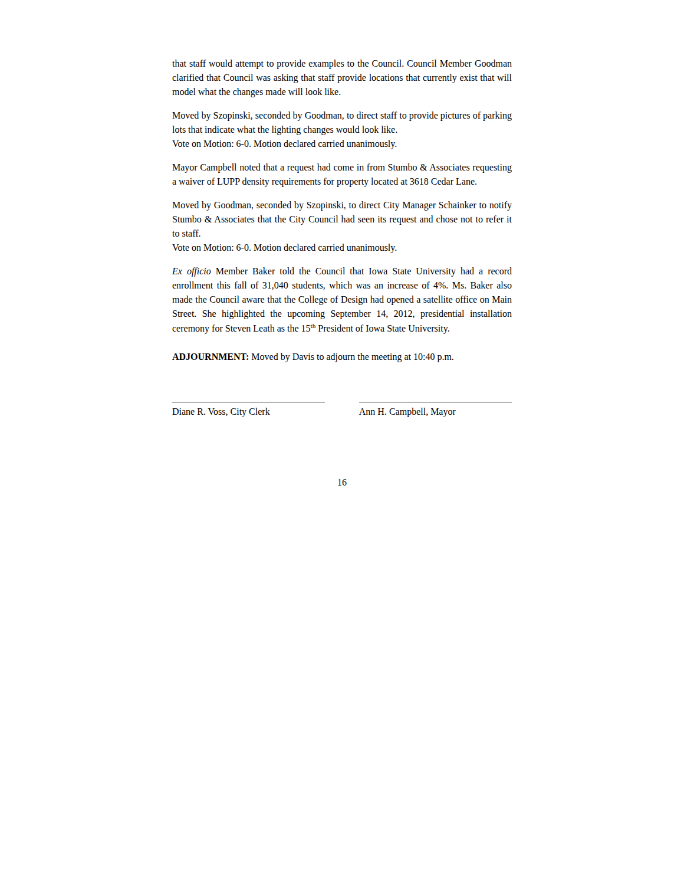that staff would attempt to provide examples to the Council. Council Member Goodman clarified that Council was asking that staff provide locations that currently exist that will model what the changes made will look like.
Moved by Szopinski, seconded by Goodman, to direct staff to provide pictures of parking lots that indicate what the lighting changes would look like.
Vote on Motion: 6-0. Motion declared carried unanimously.
Mayor Campbell noted that a request had come in from Stumbo & Associates requesting a waiver of LUPP density requirements for property located at 3618 Cedar Lane.
Moved by Goodman, seconded by Szopinski, to direct City Manager Schainker to notify Stumbo & Associates that the City Council had seen its request and chose not to refer it to staff.
Vote on Motion: 6-0. Motion declared carried unanimously.
Ex officio Member Baker told the Council that Iowa State University had a record enrollment this fall of 31,040 students, which was an increase of 4%. Ms. Baker also made the Council aware that the College of Design had opened a satellite office on Main Street. She highlighted the upcoming September 14, 2012, presidential installation ceremony for Steven Leath as the 15th President of Iowa State University.
ADJOURNMENT: Moved by Davis to adjourn the meeting at 10:40 p.m.
Diane R. Voss, City Clerk
Ann H. Campbell, Mayor
16